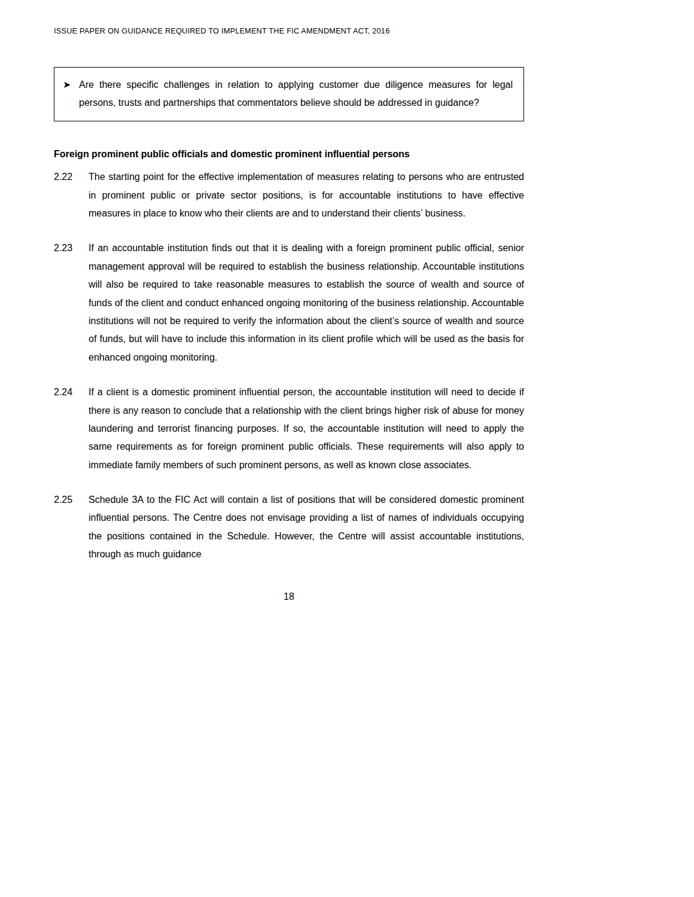ISSUE PAPER ON GUIDANCE REQUIRED TO IMPLEMENT THE FIC AMENDMENT ACT, 2016
➤
Are there specific challenges in relation to applying customer due diligence measures for legal persons, trusts and partnerships that commentators believe should be addressed in guidance?
Foreign prominent public officials and domestic prominent influential persons
2.22
The starting point for the effective implementation of measures relating to persons who are entrusted in prominent public or private sector positions, is for accountable institutions to have effective measures in place to know who their clients are and to understand their clients’ business.
2.23
If an accountable institution finds out that it is dealing with a foreign prominent public official, senior management approval will be required to establish the business relationship. Accountable institutions will also be required to take reasonable measures to establish the source of wealth and source of funds of the client and conduct enhanced ongoing monitoring of the business relationship. Accountable institutions will not be required to verify the information about the client’s source of wealth and source of funds, but will have to include this information in its client profile which will be used as the basis for enhanced ongoing monitoring.
2.24
If a client is a domestic prominent influential person, the accountable institution will need to decide if there is any reason to conclude that a relationship with the client brings higher risk of abuse for money laundering and terrorist financing purposes. If so, the accountable institution will need to apply the same requirements as for foreign prominent public officials. These requirements will also apply to immediate family members of such prominent persons, as well as known close associates.
2.25
Schedule 3A to the FIC Act will contain a list of positions that will be considered domestic prominent influential persons. The Centre does not envisage providing a list of names of individuals occupying the positions contained in the Schedule. However, the Centre will assist accountable institutions, through as much guidance
18